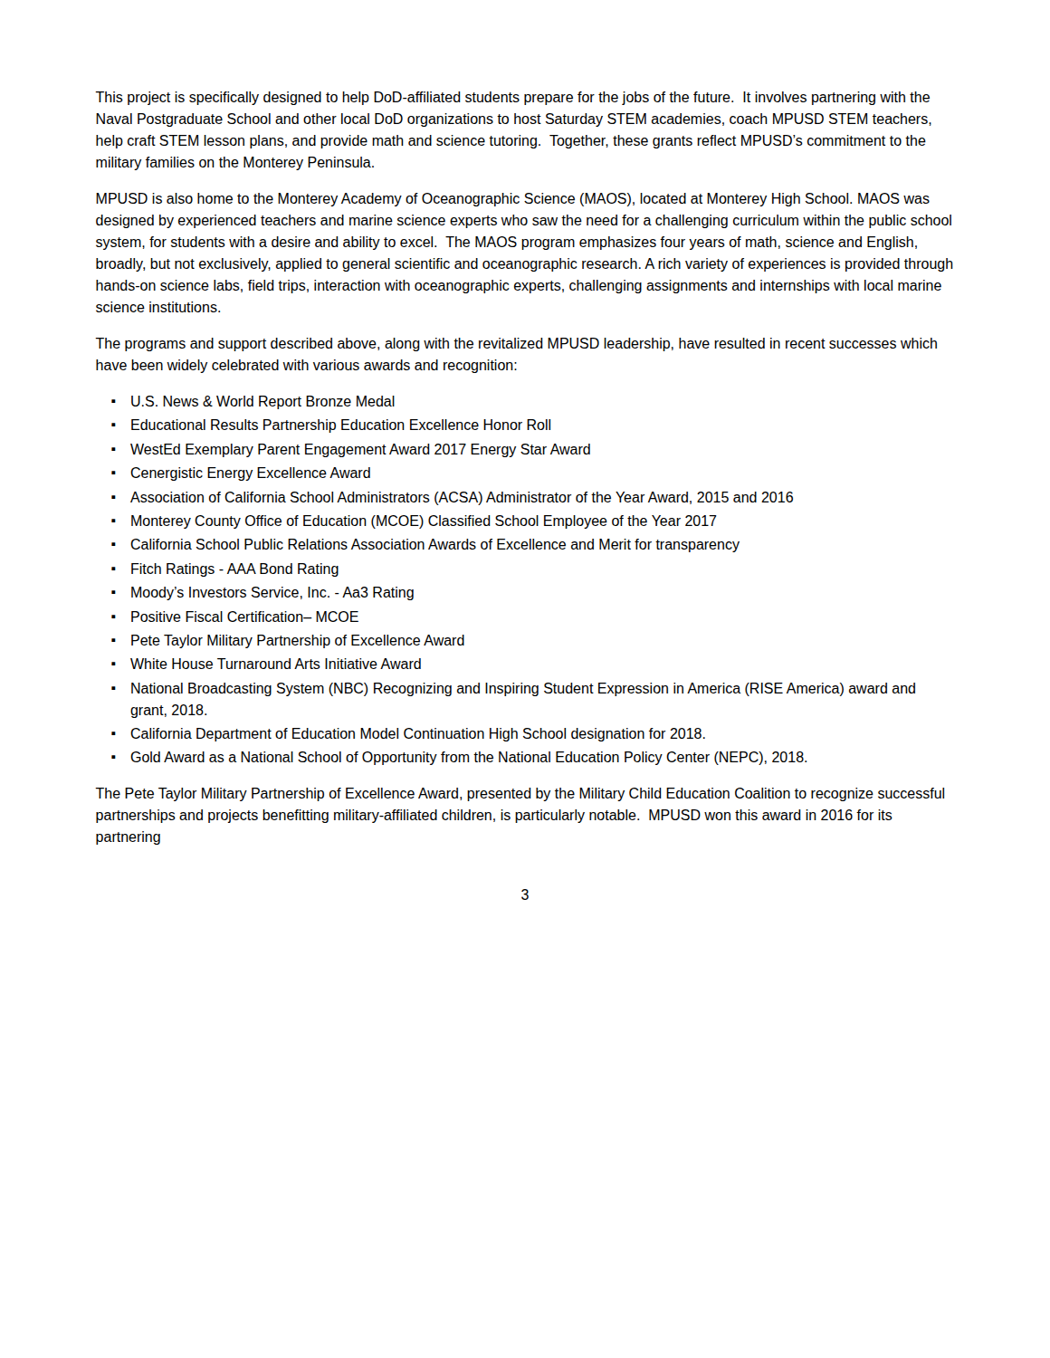This project is specifically designed to help DoD-affiliated students prepare for the jobs of the future. It involves partnering with the Naval Postgraduate School and other local DoD organizations to host Saturday STEM academies, coach MPUSD STEM teachers, help craft STEM lesson plans, and provide math and science tutoring. Together, these grants reflect MPUSD’s commitment to the military families on the Monterey Peninsula.
MPUSD is also home to the Monterey Academy of Oceanographic Science (MAOS), located at Monterey High School. MAOS was designed by experienced teachers and marine science experts who saw the need for a challenging curriculum within the public school system, for students with a desire and ability to excel. The MAOS program emphasizes four years of math, science and English, broadly, but not exclusively, applied to general scientific and oceanographic research. A rich variety of experiences is provided through hands-on science labs, field trips, interaction with oceanographic experts, challenging assignments and internships with local marine science institutions.
The programs and support described above, along with the revitalized MPUSD leadership, have resulted in recent successes which have been widely celebrated with various awards and recognition:
U.S. News & World Report Bronze Medal
Educational Results Partnership Education Excellence Honor Roll
WestEd Exemplary Parent Engagement Award 2017 Energy Star Award
Cenergistic Energy Excellence Award
Association of California School Administrators (ACSA) Administrator of the Year Award, 2015 and 2016
Monterey County Office of Education (MCOE) Classified School Employee of the Year 2017
California School Public Relations Association Awards of Excellence and Merit for transparency
Fitch Ratings - AAA Bond Rating
Moody’s Investors Service, Inc. - Aa3 Rating
Positive Fiscal Certification– MCOE
Pete Taylor Military Partnership of Excellence Award
White House Turnaround Arts Initiative Award
National Broadcasting System (NBC) Recognizing and Inspiring Student Expression in America (RISE America) award and grant, 2018.
California Department of Education Model Continuation High School designation for 2018.
Gold Award as a National School of Opportunity from the National Education Policy Center (NEPC), 2018.
The Pete Taylor Military Partnership of Excellence Award, presented by the Military Child Education Coalition to recognize successful partnerships and projects benefitting military-affiliated children, is particularly notable. MPUSD won this award in 2016 for its partnering
3